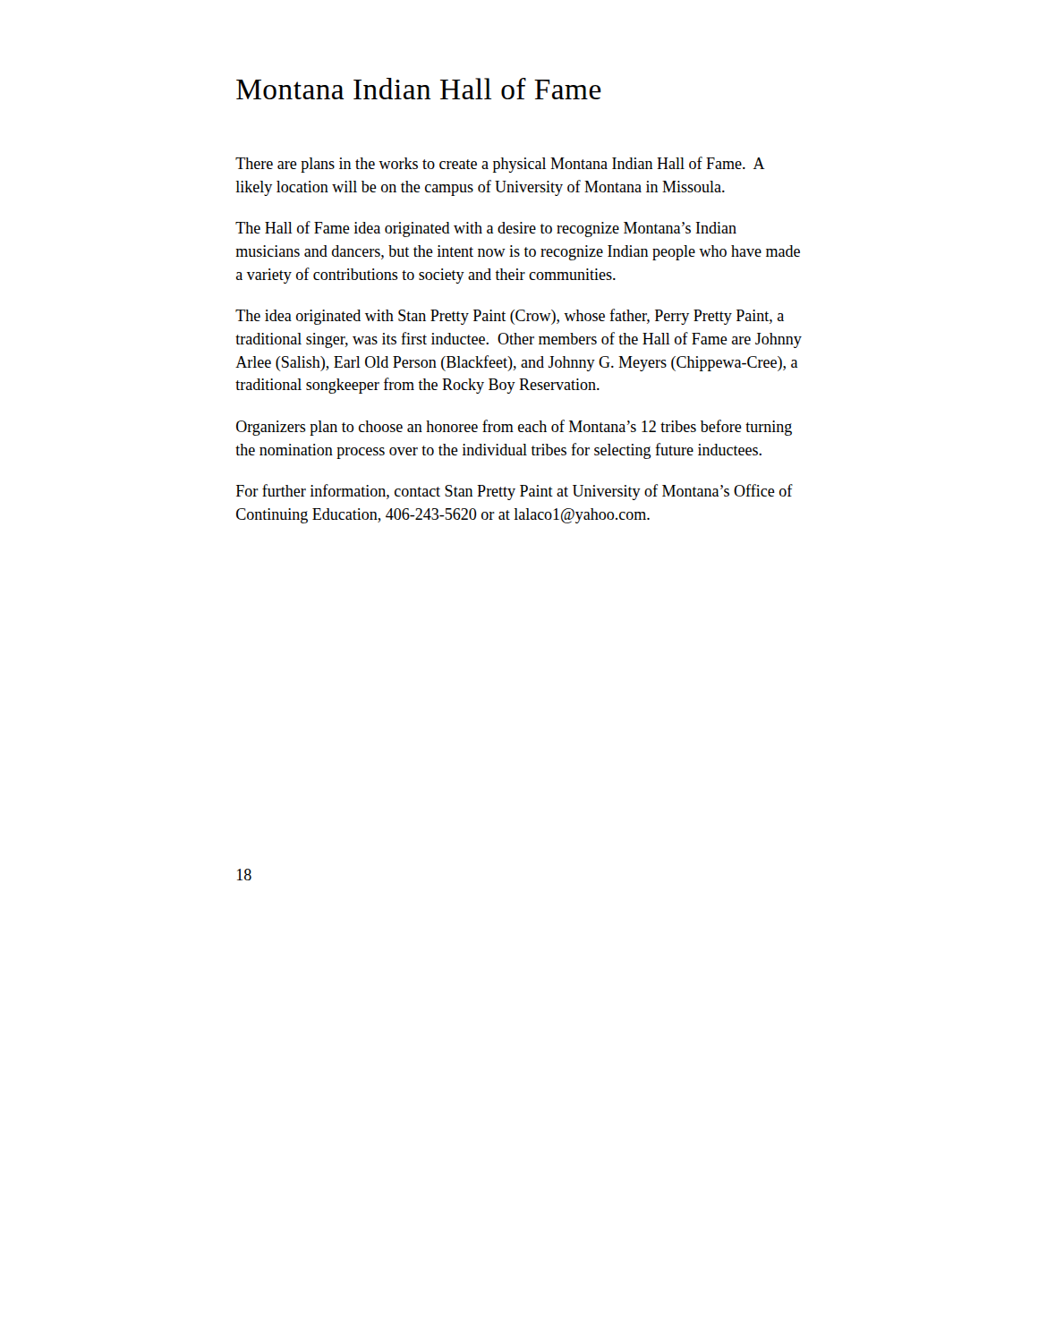Montana Indian Hall of Fame
There are plans in the works to create a physical Montana Indian Hall of Fame. A likely location will be on the campus of University of Montana in Missoula.
The Hall of Fame idea originated with a desire to recognize Montana’s Indian musicians and dancers, but the intent now is to recognize Indian people who have made a variety of contributions to society and their communities.
The idea originated with Stan Pretty Paint (Crow), whose father, Perry Pretty Paint, a traditional singer, was its first inductee. Other members of the Hall of Fame are Johnny Arlee (Salish), Earl Old Person (Blackfeet), and Johnny G. Meyers (Chippewa-Cree), a traditional songkeeper from the Rocky Boy Reservation.
Organizers plan to choose an honoree from each of Montana’s 12 tribes before turning the nomination process over to the individual tribes for selecting future inductees.
For further information, contact Stan Pretty Paint at University of Montana’s Office of Continuing Education, 406-243-5620 or at lalaco1@yahoo.com.
18